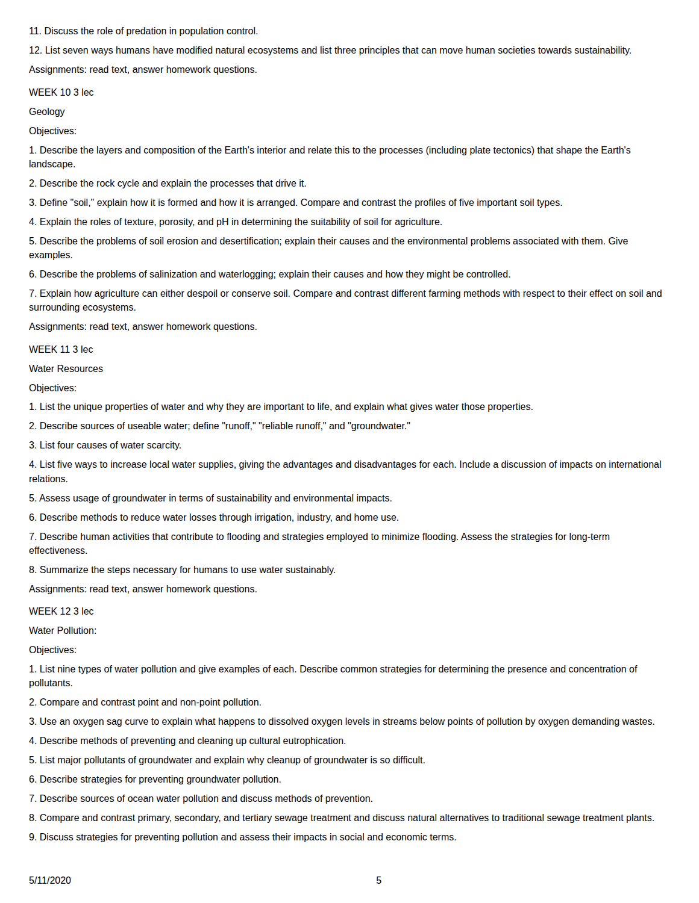11. Discuss the role of predation in population control.
12. List seven ways humans have modified natural ecosystems and list three principles that can move human societies towards sustainability.
Assignments: read text, answer homework questions.
WEEK 10 3 lec
Geology
Objectives:
1. Describe the layers and composition of the Earth's interior and relate this to the processes (including plate tectonics) that shape the Earth's landscape.
2. Describe the rock cycle and explain the processes that drive it.
3. Define "soil," explain how it is formed and how it is arranged. Compare and contrast the profiles of five important soil types.
4. Explain the roles of texture, porosity, and pH in determining the suitability of soil for agriculture.
5. Describe the problems of soil erosion and desertification; explain their causes and the environmental problems associated with them. Give examples.
6. Describe the problems of salinization and waterlogging; explain their causes and how they might be controlled.
7. Explain how agriculture can either despoil or conserve soil. Compare and contrast different farming methods with respect to their effect on soil and surrounding ecosystems.
Assignments: read text, answer homework questions.
WEEK 11 3 lec
Water Resources
Objectives:
1. List the unique properties of water and why they are important to life, and explain what gives water those properties.
2. Describe sources of useable water; define "runoff," "reliable runoff," and "groundwater."
3. List four causes of water scarcity.
4. List five ways to increase local water supplies, giving the advantages and disadvantages for each. Include a discussion of impacts on international relations.
5. Assess usage of groundwater in terms of sustainability and environmental impacts.
6. Describe methods to reduce water losses through irrigation, industry, and home use.
7. Describe human activities that contribute to flooding and strategies employed to minimize flooding. Assess the strategies for long-term effectiveness.
8. Summarize the steps necessary for humans to use water sustainably.
Assignments: read text, answer homework questions.
WEEK 12 3 lec
Water Pollution:
Objectives:
1. List nine types of water pollution and give examples of each. Describe common strategies for determining the presence and concentration of pollutants.
2. Compare and contrast point and non-point pollution.
3. Use an oxygen sag curve to explain what happens to dissolved oxygen levels in streams below points of pollution by oxygen demanding wastes.
4. Describe methods of preventing and cleaning up cultural eutrophication.
5. List major pollutants of groundwater and explain why cleanup of groundwater is so difficult.
6. Describe strategies for preventing groundwater pollution.
7. Describe sources of ocean water pollution and discuss methods of prevention.
8. Compare and contrast primary, secondary, and tertiary sewage treatment and discuss natural alternatives to traditional sewage treatment plants.
9. Discuss strategies for preventing pollution and assess their impacts in social and economic terms.
5/11/2020 5